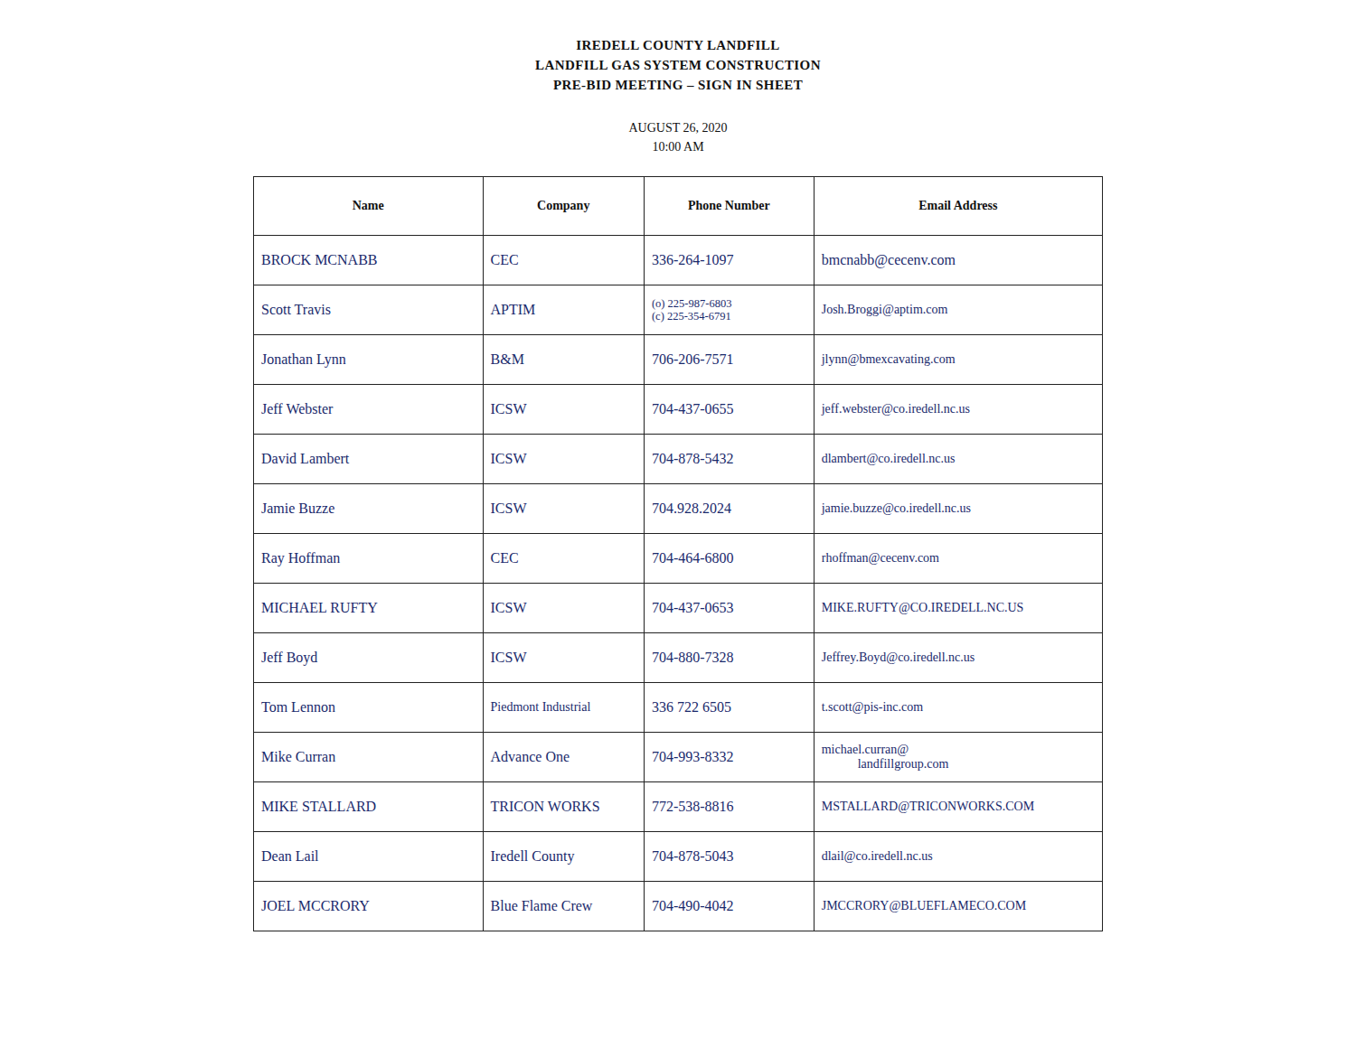IREDELL COUNTY LANDFILL
LANDFILL GAS SYSTEM CONSTRUCTION
PRE-BID MEETING – SIGN IN SHEET
AUGUST 26, 2020
10:00 AM
| Name | Company | Phone Number | Email Address |
| --- | --- | --- | --- |
| Brock McNabb | CEC | 336-264-1097 | bmcnabb@cecenv.com |
| Scott Travis | APTIM | (o) 225-987-6803 (c) 225-354-6791 | Josh.Broggi@aptim.com |
| Jonathan Lynn | B&M | 706-206-7571 | jlynn@bmexcavating.com |
| Jeff Webster | ICSW | 704-437-0655 | jeff.webster@co.iredell.nc.us |
| David Lambert | ICSW | 704-878-5432 | dlambert@co.iredell.nc.us |
| Jamie Buzze | ICSW | 704.928.2024 | jamie.buzze@co.iredell.nc.us |
| Ray Hoffman | CEC | 704-464-6800 | rhoffman@cecenv.com |
| Michael Rufty | ICSW | 704-437-0653 | mike.rufty@co.iredell.nc.us |
| Jeff Boyd | ICSW | 704-880-7328 | Jeffrey.Boyd@co.iredell.nc.us |
| Tom Lennon | Piedmont Industrial | 336 722 6505 | t.scott@pis-inc.com |
| Mike Curran | Advance One | 704-993-8332 | michael.curran@ landfillgroup.com |
| Mike Stallard | Tricon Works | 772-538-8816 | mstallard@triconworks.com |
| Dean Lail | Iredell County | 704-878-5043 | dlail@co.iredell.nc.us |
| Joel McCrory | Blue Flame Crew | 704-490-4042 | jmccrory@blueflameco.com |